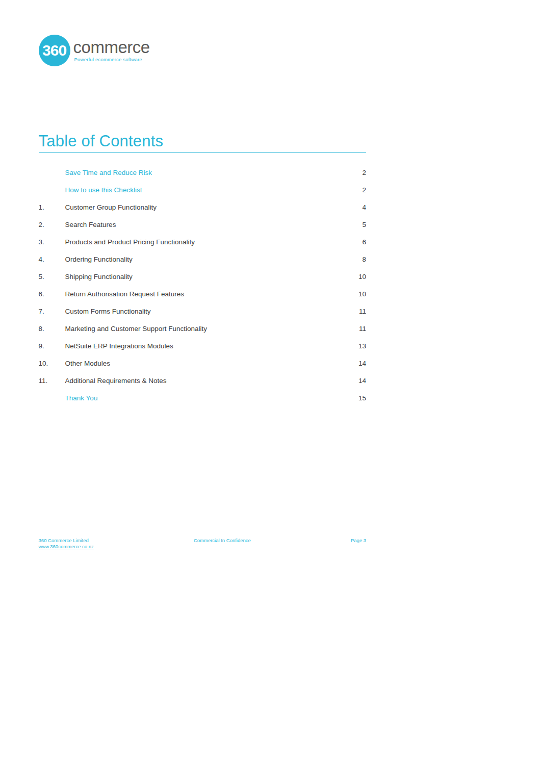360
commerce
Powerful ecommerce software
Table of Contents
| | Save Time and Reduce Risk | 2 |
| | How to use this Checklist | 2 |
| 1. | Customer Group Functionality | 4 |
| 2. | Search Features | 5 |
| 3. | Products and Product Pricing Functionality | 6 |
| 4. | Ordering Functionality | 8 |
| 5. | Shipping Functionality | 10 |
| 6. | Return Authorisation Request Features | 10 |
| 7. | Custom Forms Functionality | 11 |
| 8. | Marketing and Customer Support Functionality | 11 |
| 9. | NetSuite ERP Integrations Modules | 13 |
| 10. | Other Modules | 14 |
| 11. | Additional Requirements & Notes | 14 |
| | Thank You | 15 |
360 Commerce Limited
www.360commerce.co.nz
Commercial In Confidence
Page 3